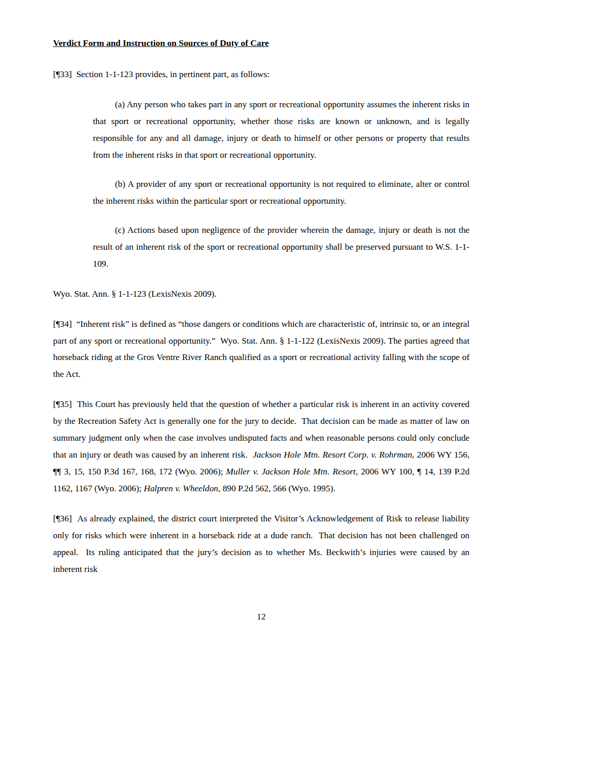Verdict Form and Instruction on Sources of Duty of Care
[¶33] Section 1-1-123 provides, in pertinent part, as follows:
(a) Any person who takes part in any sport or recreational opportunity assumes the inherent risks in that sport or recreational opportunity, whether those risks are known or unknown, and is legally responsible for any and all damage, injury or death to himself or other persons or property that results from the inherent risks in that sport or recreational opportunity.
(b) A provider of any sport or recreational opportunity is not required to eliminate, alter or control the inherent risks within the particular sport or recreational opportunity.
(c) Actions based upon negligence of the provider wherein the damage, injury or death is not the result of an inherent risk of the sport or recreational opportunity shall be preserved pursuant to W.S. 1-1-109.
Wyo. Stat. Ann. § 1-1-123 (LexisNexis 2009).
[¶34] “Inherent risk” is defined as “those dangers or conditions which are characteristic of, intrinsic to, or an integral part of any sport or recreational opportunity.” Wyo. Stat. Ann. § 1-1-122 (LexisNexis 2009). The parties agreed that horseback riding at the Gros Ventre River Ranch qualified as a sport or recreational activity falling with the scope of the Act.
[¶35] This Court has previously held that the question of whether a particular risk is inherent in an activity covered by the Recreation Safety Act is generally one for the jury to decide. That decision can be made as matter of law on summary judgment only when the case involves undisputed facts and when reasonable persons could only conclude that an injury or death was caused by an inherent risk. Jackson Hole Mtn. Resort Corp. v. Rohrman, 2006 WY 156, ¶¶ 3, 15, 150 P.3d 167, 168, 172 (Wyo. 2006); Muller v. Jackson Hole Mtn. Resort, 2006 WY 100, ¶ 14, 139 P.2d 1162, 1167 (Wyo. 2006); Halpren v. Wheeldon, 890 P.2d 562, 566 (Wyo. 1995).
[¶36] As already explained, the district court interpreted the Visitor’s Acknowledgement of Risk to release liability only for risks which were inherent in a horseback ride at a dude ranch. That decision has not been challenged on appeal. Its ruling anticipated that the jury’s decision as to whether Ms. Beckwith’s injuries were caused by an inherent risk
12